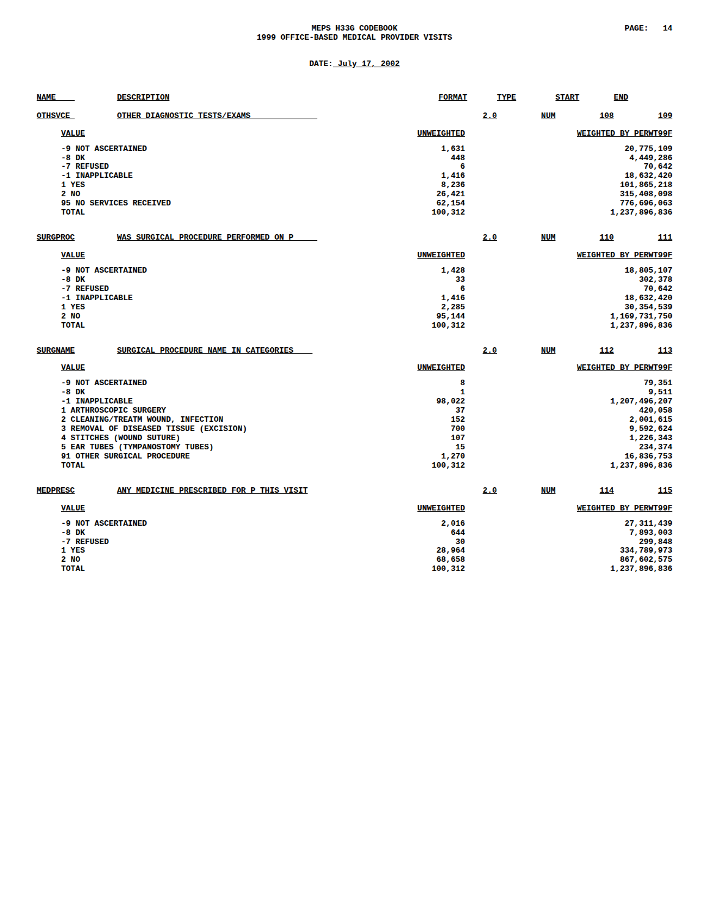PAGE: 14
MEPS H33G CODEBOOK
1999 OFFICE-BASED MEDICAL PROVIDER VISITS
DATE: July 17, 2002
| NAME | DESCRIPTION | FORMAT | TYPE | START | END |
| OTHSVCE | OTHER DIAGNOSTIC TESTS/EXAMS | 2.0 | NUM | 108 | 109 |
| VALUE | UNWEIGHTED | WEIGHTED BY PERWT99F |
| -9 NOT ASCERTAINED | 1,631 | 20,775,109 |
| -8 DK | 448 | 4,449,286 |
| -7 REFUSED | 6 | 70,642 |
| -1 INAPPLICABLE | 1,416 | 18,632,420 |
| 1 YES | 8,236 | 101,865,218 |
| 2 NO | 26,421 | 315,408,098 |
| 95 NO SERVICES RECEIVED | 62,154 | 776,696,063 |
| TOTAL | 100,312 | 1,237,896,836 |
| SURGPROC | WAS SURGICAL PROCEDURE PERFORMED ON P | 2.0 | NUM | 110 | 111 |
| VALUE | UNWEIGHTED | WEIGHTED BY PERWT99F |
| -9 NOT ASCERTAINED | 1,428 | 18,805,107 |
| -8 DK | 33 | 302,378 |
| -7 REFUSED | 6 | 70,642 |
| -1 INAPPLICABLE | 1,416 | 18,632,420 |
| 1 YES | 2,285 | 30,354,539 |
| 2 NO | 95,144 | 1,169,731,750 |
| TOTAL | 100,312 | 1,237,896,836 |
| SURGNAME | SURGICAL PROCEDURE NAME IN CATEGORIES | 2.0 | NUM | 112 | 113 |
| VALUE | UNWEIGHTED | WEIGHTED BY PERWT99F |
| -9 NOT ASCERTAINED | 8 | 79,351 |
| -8 DK | 1 | 9,511 |
| -1 INAPPLICABLE | 98,022 | 1,207,496,207 |
| 1 ARTHROSCOPIC SURGERY | 37 | 420,058 |
| 2 CLEANING/TREATM WOUND, INFECTION | 152 | 2,001,615 |
| 3 REMOVAL OF DISEASED TISSUE (EXCISION) | 700 | 9,592,624 |
| 4 STITCHES (WOUND SUTURE) | 107 | 1,226,343 |
| 5 EAR TUBES (TYMPANOSTOMY TUBES) | 15 | 234,374 |
| 91 OTHER SURGICAL PROCEDURE | 1,270 | 16,836,753 |
| TOTAL | 100,312 | 1,237,896,836 |
| MEDPRESC | ANY MEDICINE PRESCRIBED FOR P THIS VISIT | 2.0 | NUM | 114 | 115 |
| VALUE | UNWEIGHTED | WEIGHTED BY PERWT99F |
| -9 NOT ASCERTAINED | 2,016 | 27,311,439 |
| -8 DK | 644 | 7,893,003 |
| -7 REFUSED | 30 | 299,848 |
| 1 YES | 28,964 | 334,789,973 |
| 2 NO | 68,658 | 867,602,575 |
| TOTAL | 100,312 | 1,237,896,836 |